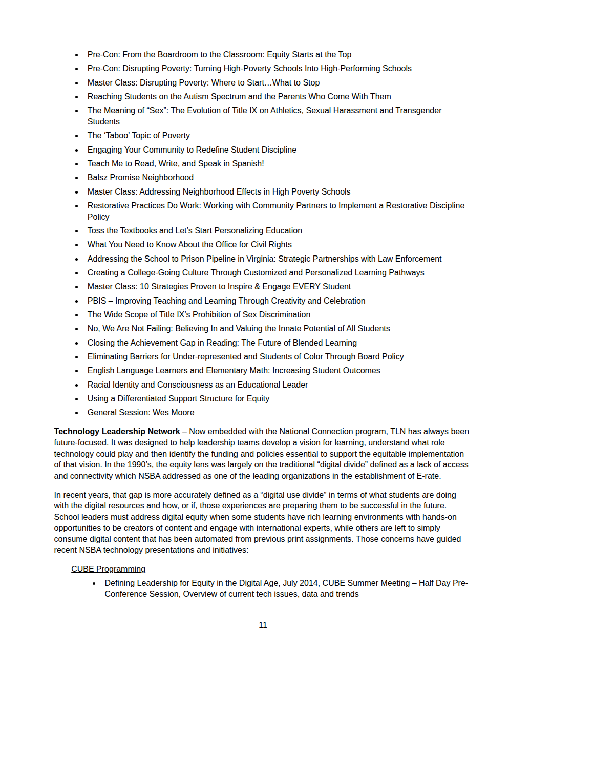Pre-Con: From the Boardroom to the Classroom: Equity Starts at the Top
Pre-Con: Disrupting Poverty: Turning High-Poverty Schools Into High-Performing Schools
Master Class: Disrupting Poverty: Where to Start…What to Stop
Reaching Students on the Autism Spectrum and the Parents Who Come With Them
The Meaning of “Sex”: The Evolution of Title IX on Athletics, Sexual Harassment and Transgender Students
The ‘Taboo’ Topic of Poverty
Engaging Your Community to Redefine Student Discipline
Teach Me to Read, Write, and Speak in Spanish!
Balsz Promise Neighborhood
Master Class: Addressing Neighborhood Effects in High Poverty Schools
Restorative Practices Do Work: Working with Community Partners to Implement a Restorative Discipline Policy
Toss the Textbooks and Let’s Start Personalizing Education
What You Need to Know About the Office for Civil Rights
Addressing the School to Prison Pipeline in Virginia: Strategic Partnerships with Law Enforcement
Creating a College-Going Culture Through Customized and Personalized Learning Pathways
Master Class: 10 Strategies Proven to Inspire & Engage EVERY Student
PBIS – Improving Teaching and Learning Through Creativity and Celebration
The Wide Scope of Title IX’s Prohibition of Sex Discrimination
No, We Are Not Failing: Believing In and Valuing the Innate Potential of All Students
Closing the Achievement Gap in Reading: The Future of Blended Learning
Eliminating Barriers for Under-represented and Students of Color Through Board Policy
English Language Learners and Elementary Math: Increasing Student Outcomes
Racial Identity and Consciousness as an Educational Leader
Using a Differentiated Support Structure for Equity
General Session: Wes Moore
Technology Leadership Network – Now embedded with the National Connection program, TLN has always been future-focused. It was designed to help leadership teams develop a vision for learning, understand what role technology could play and then identify the funding and policies essential to support the equitable implementation of that vision. In the 1990’s, the equity lens was largely on the traditional “digital divide” defined as a lack of access and connectivity which NSBA addressed as one of the leading organizations in the establishment of E-rate.
In recent years, that gap is more accurately defined as a “digital use divide” in terms of what students are doing with the digital resources and how, or if, those experiences are preparing them to be successful in the future. School leaders must address digital equity when some students have rich learning environments with hands-on opportunities to be creators of content and engage with international experts, while others are left to simply consume digital content that has been automated from previous print assignments. Those concerns have guided recent NSBA technology presentations and initiatives:
CUBE Programming
Defining Leadership for Equity in the Digital Age, July 2014, CUBE Summer Meeting – Half Day Pre-Conference Session, Overview of current tech issues, data and trends
11